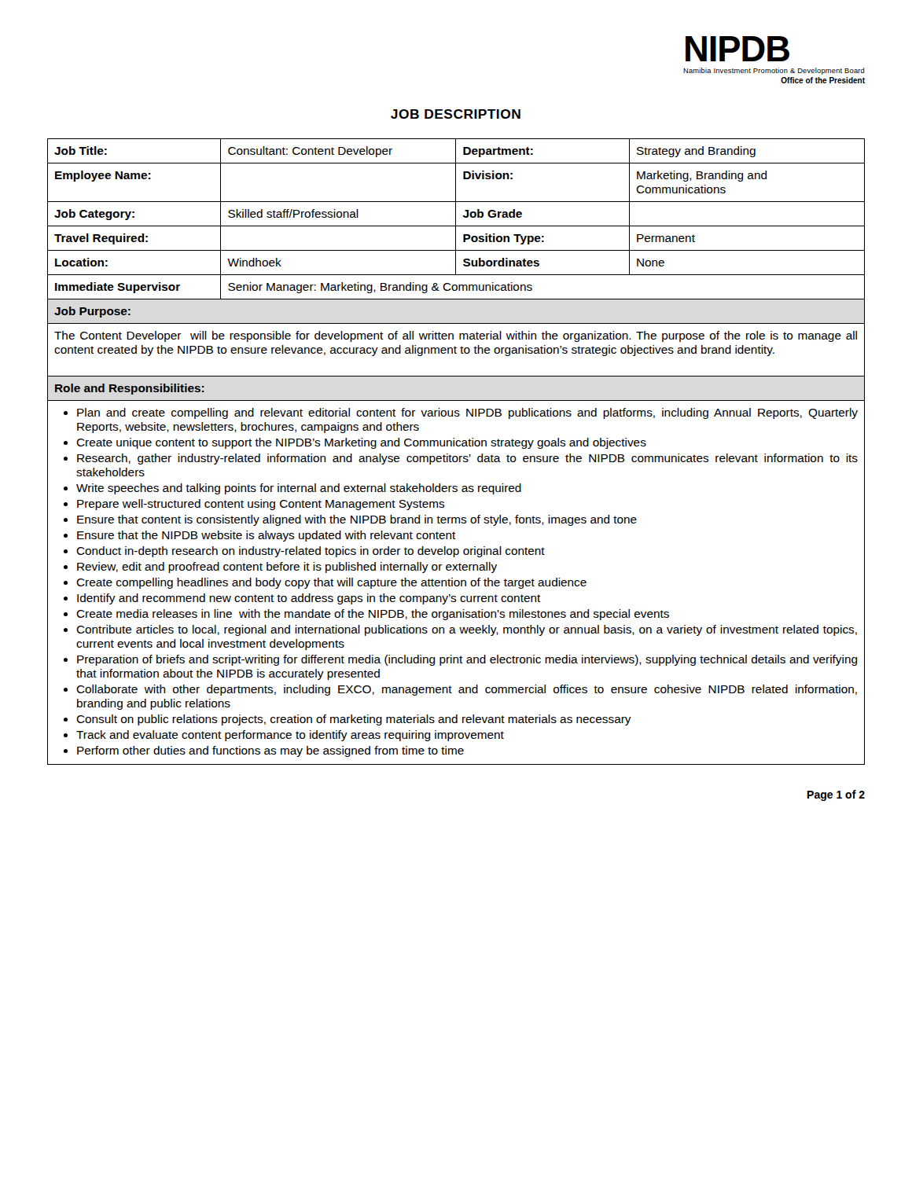NIPDB
Namibia Investment Promotion & Development Board
Office of the President
JOB DESCRIPTION
| Job Title: | Consultant: Content Developer | Department: | Strategy and Branding |
| Employee Name: | | Division: | Marketing, Branding and Communications |
| Job Category: | Skilled staff/Professional | Job Grade | |
| Travel Required: | | Position Type: | Permanent |
| Location: | Windhoek | Subordinates | None |
| Immediate Supervisor | Senior Manager: Marketing, Branding & Communications |
| Job Purpose: |
| The Content Developer will be responsible for development of all written material within the organization. The purpose of the role is to manage all content created by the NIPDB to ensure relevance, accuracy and alignment to the organisation’s strategic objectives and brand identity. |
| Role and Responsibilities: |
| Plan and create compelling and relevant editorial content for various NIPDB publications and platforms, including Annual Reports, Quarterly Reports, website, newsletters, brochures, campaigns and others Create unique content to support the NIPDB’s Marketing and Communication strategy goals and objectives Research, gather industry-related information and analyse competitors’ data to ensure the NIPDB communicates relevant information to its stakeholders Write speeches and talking points for internal and external stakeholders as required Prepare well-structured content using Content Management Systems Ensure that content is consistently aligned with the NIPDB brand in terms of style, fonts, images and tone Ensure that the NIPDB website is always updated with relevant content Conduct in-depth research on industry-related topics in order to develop original content Review, edit and proofread content before it is published internally or externally Create compelling headlines and body copy that will capture the attention of the target audience Identify and recommend new content to address gaps in the company’s current content Create media releases in line with the mandate of the NIPDB, the organisation's milestones and special events Contribute articles to local, regional and international publications on a weekly, monthly or annual basis, on a variety of investment related topics, current events and local investment developments Preparation of briefs and script-writing for different media (including print and electronic media interviews), supplying technical details and verifying that information about the NIPDB is accurately presented Collaborate with other departments, including EXCO, management and commercial offices to ensure cohesive NIPDB related information, branding and public relations Consult on public relations projects, creation of marketing materials and relevant materials as necessary Track and evaluate content performance to identify areas requiring improvement Perform other duties and functions as may be assigned from time to time |
Page 1 of 2